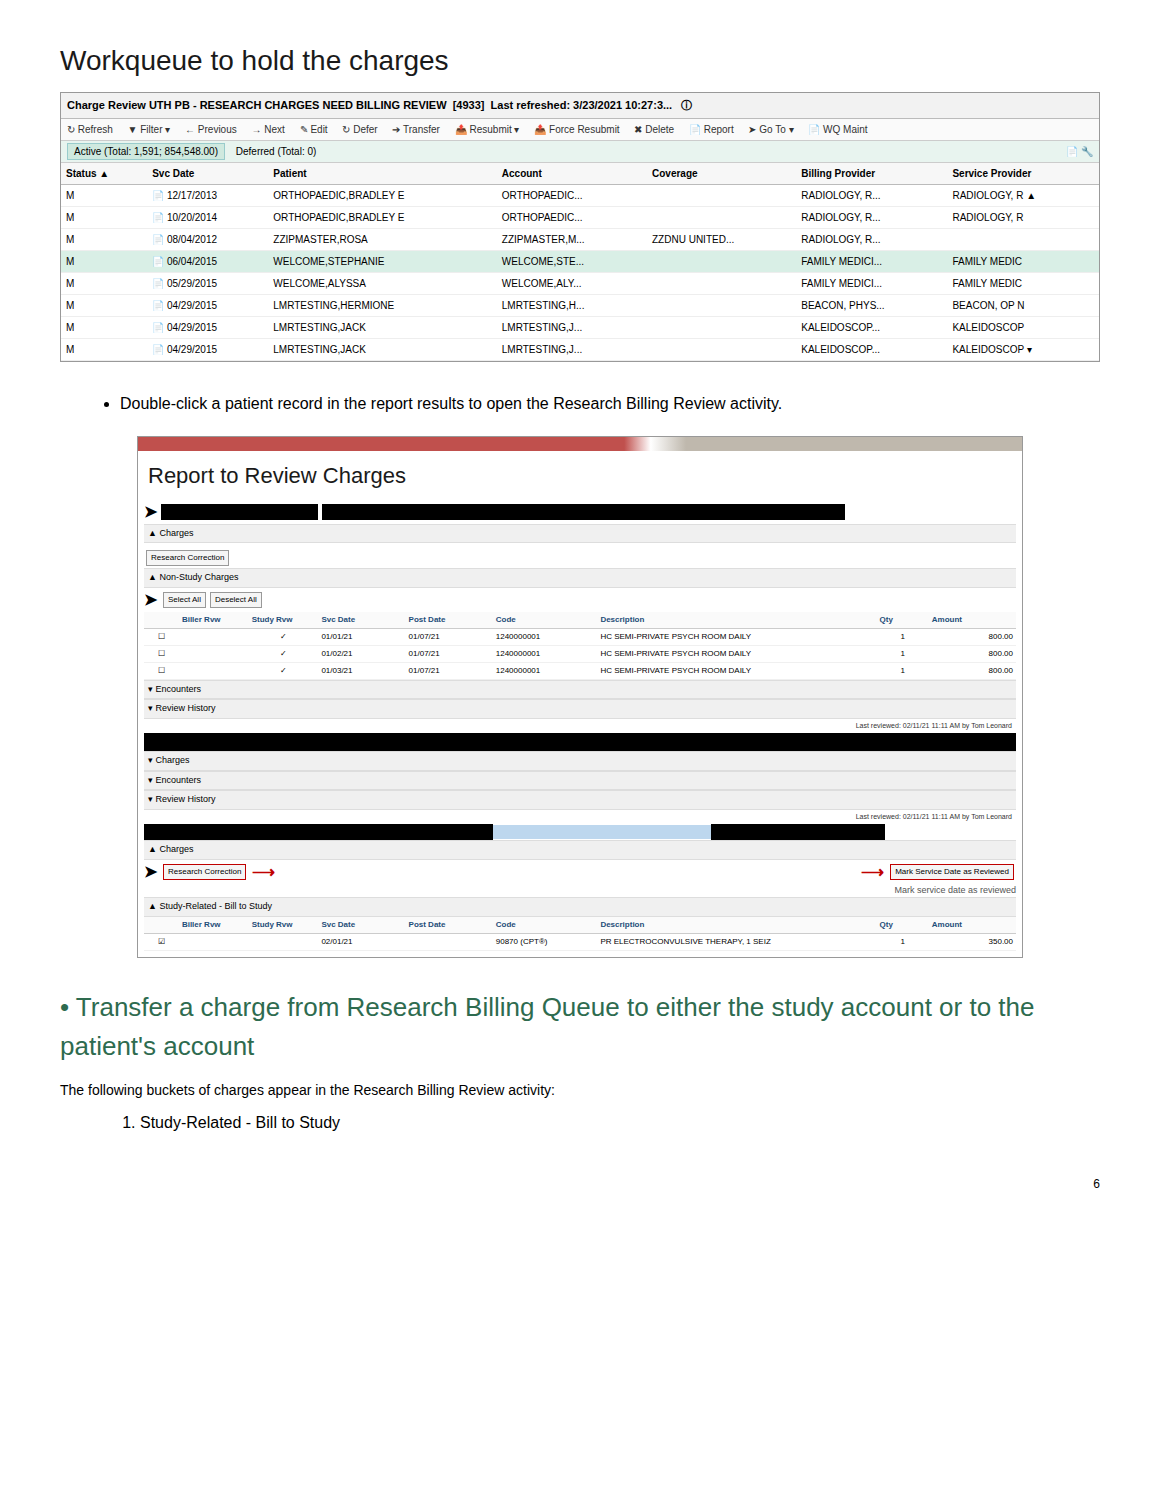Workqueue to hold the charges
Charge Review UTH PB - RESEARCH CHARGES NEED BILLING REVIEW [4933] Last refreshed: 3/23/2021 10:27:3... ⓘ
↻ Refresh ▼ Filter ▾ ← Previous → Next ✎ Edit ↻ Defer ➔ Transfer 📤 Resubmit ▾ 📤 Force Resubmit ✖ Delete 📄 Report ➤ Go To ▾ 📄 WQ Maint
Active (Total: 1,591; 854,548.00) Deferred (Total: 0) 📄 🔧
| Status ▲ | Svc Date | Patient | Account | Coverage | Billing Provider | Service Provider |
| --- | --- | --- | --- | --- | --- | --- |
| M | 📄 12/17/2013 | ORTHOPAEDIC,BRADLEY E | ORTHOPAEDIC... | | RADIOLOGY, R... | RADIOLOGY, R ▲ |
| M | 📄 10/20/2014 | ORTHOPAEDIC,BRADLEY E | ORTHOPAEDIC... | | RADIOLOGY, R... | RADIOLOGY, R |
| M | 📄 08/04/2012 | ZZIPMASTER,ROSA | ZZIPMASTER,M... | ZZDNU UNITED... | RADIOLOGY, R... | |
| M | 📄 06/04/2015 | WELCOME,STEPHANIE | WELCOME,STE... | | FAMILY MEDICI... | FAMILY MEDIC |
| M | 📄 05/29/2015 | WELCOME,ALYSSA | WELCOME,ALY... | | FAMILY MEDICI... | FAMILY MEDIC |
| M | 📄 04/29/2015 | LMRTESTING,HERMIONE | LMRTESTING,H... | | BEACON, PHYS... | BEACON, OP N |
| M | 📄 04/29/2015 | LMRTESTING,JACK | LMRTESTING,J... | | KALEIDOSCOP... | KALEIDOSCOP |
| M | 📄 04/29/2015 | LMRTESTING,JACK | LMRTESTING,J... | | KALEIDOSCOP... | KALEIDOSCOP ▾ |
Double-click a patient record in the report results to open the Research Billing Review activity.
Report to Review Charges
➤
▲ Charges
Research Correction
▲ Non-Study Charges
➤ Select All Deselect All
| | Biller Rvw | Study Rvw | Svc Date | Post Date | Code | Description | Qty | Amount |
| --- | --- | --- | --- | --- | --- | --- | --- | --- |
| ☐ | | ✓ | 01/01/21 | 01/07/21 | 1240000001 | HC SEMI-PRIVATE PSYCH ROOM DAILY | 1 | 800.00 |
| ☐ | | ✓ | 01/02/21 | 01/07/21 | 1240000001 | HC SEMI-PRIVATE PSYCH ROOM DAILY | 1 | 800.00 |
| ☐ | | ✓ | 01/03/21 | 01/07/21 | 1240000001 | HC SEMI-PRIVATE PSYCH ROOM DAILY | 1 | 800.00 |
▾ Encounters
▾ Review History
Last reviewed: 02/11/21 11:11 AM by Tom Leonard
▾ Charges
▾ Encounters
▾ Review History
Last reviewed: 02/11/21 11:11 AM by Tom Leonard
▲ Charges
➤ Research Correction ⟶
⟶ Mark Service Date as Reviewed
Mark service date as reviewed
▲ Study-Related - Bill to Study
| | Biller Rvw | Study Rvw | Svc Date | Post Date | Code | Description | Qty | Amount |
| --- | --- | --- | --- | --- | --- | --- | --- | --- |
| ☑ | | | 02/01/21 | | 90870 (CPT®) | PR ELECTROCONVULSIVE THERAPY, 1 SEIZ | 1 | 350.00 |
• Transfer a charge from Research Billing Queue to either the study account or to the patient's account
The following buckets of charges appear in the Research Billing Review activity:
Study-Related - Bill to Study
6